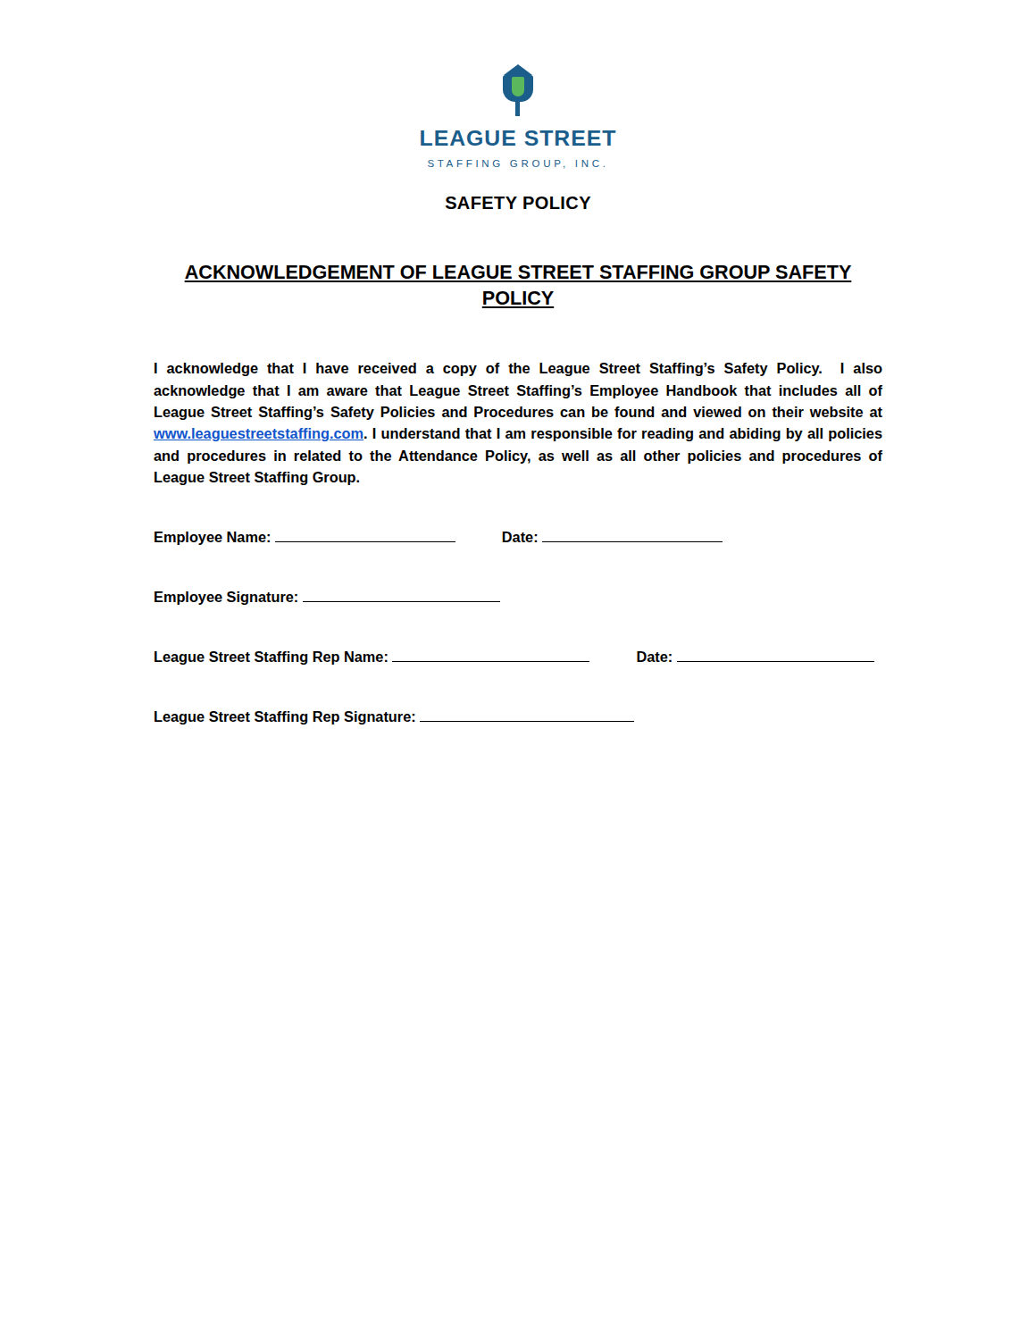LEAGUE STREET
STAFFING GROUP, INC.
SAFETY POLICY
ACKNOWLEDGEMENT OF LEAGUE STREET STAFFING GROUP SAFETY POLICY
I acknowledge that I have received a copy of the League Street Staffing’s Safety Policy. I also acknowledge that I am aware that League Street Staffing’s Employee Handbook that includes all of League Street Staffing’s Safety Policies and Procedures can be found and viewed on their website at www.leaguestreetstaffing.com. I understand that I am responsible for reading and abiding by all policies and procedures in related to the Attendance Policy, as well as all other policies and procedures of League Street Staffing Group.
Employee Name: Date:
Employee Signature:
League Street Staffing Rep Name: Date:
League Street Staffing Rep Signature: